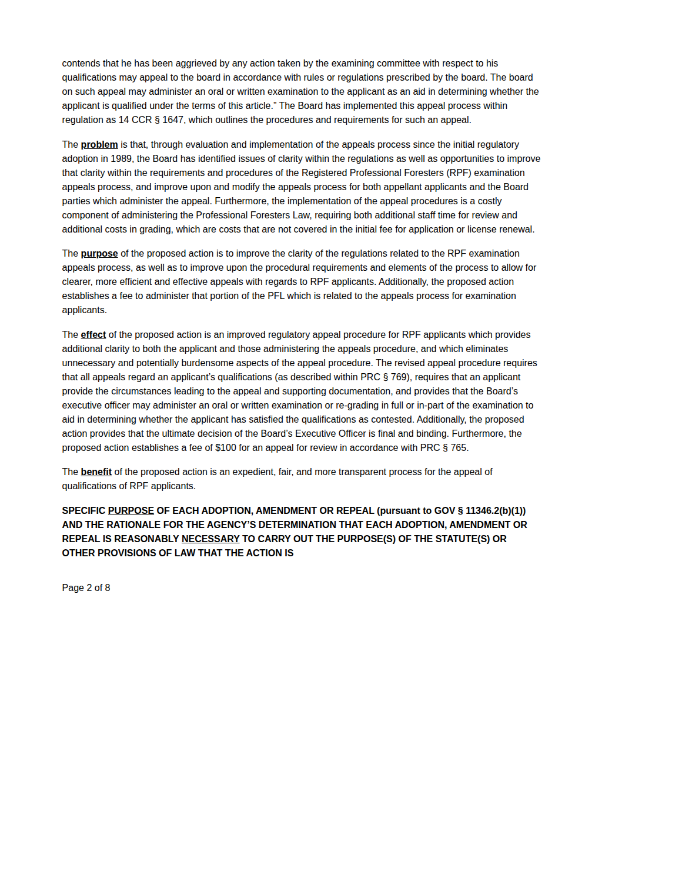contends that he has been aggrieved by any action taken by the examining committee with respect to his qualifications may appeal to the board in accordance with rules or regulations prescribed by the board. The board on such appeal may administer an oral or written examination to the applicant as an aid in determining whether the applicant is qualified under the terms of this article.” The Board has implemented this appeal process within regulation as 14 CCR § 1647, which outlines the procedures and requirements for such an appeal.
The problem is that, through evaluation and implementation of the appeals process since the initial regulatory adoption in 1989, the Board has identified issues of clarity within the regulations as well as opportunities to improve that clarity within the requirements and procedures of the Registered Professional Foresters (RPF) examination appeals process, and improve upon and modify the appeals process for both appellant applicants and the Board parties which administer the appeal. Furthermore, the implementation of the appeal procedures is a costly component of administering the Professional Foresters Law, requiring both additional staff time for review and additional costs in grading, which are costs that are not covered in the initial fee for application or license renewal.
The purpose of the proposed action is to improve the clarity of the regulations related to the RPF examination appeals process, as well as to improve upon the procedural requirements and elements of the process to allow for clearer, more efficient and effective appeals with regards to RPF applicants. Additionally, the proposed action establishes a fee to administer that portion of the PFL which is related to the appeals process for examination applicants.
The effect of the proposed action is an improved regulatory appeal procedure for RPF applicants which provides additional clarity to both the applicant and those administering the appeals procedure, and which eliminates unnecessary and potentially burdensome aspects of the appeal procedure. The revised appeal procedure requires that all appeals regard an applicant’s qualifications (as described within PRC § 769), requires that an applicant provide the circumstances leading to the appeal and supporting documentation, and provides that the Board’s executive officer may administer an oral or written examination or re-grading in full or in-part of the examination to aid in determining whether the applicant has satisfied the qualifications as contested. Additionally, the proposed action provides that the ultimate decision of the Board’s Executive Officer is final and binding. Furthermore, the proposed action establishes a fee of $100 for an appeal for review in accordance with PRC § 765.
The benefit of the proposed action is an expedient, fair, and more transparent process for the appeal of qualifications of RPF applicants.
SPECIFIC PURPOSE OF EACH ADOPTION, AMENDMENT OR REPEAL (pursuant to GOV § 11346.2(b)(1)) AND THE RATIONALE FOR THE AGENCY’S DETERMINATION THAT EACH ADOPTION, AMENDMENT OR REPEAL IS REASONABLY NECESSARY TO CARRY OUT THE PURPOSE(S) OF THE STATUTE(S) OR OTHER PROVISIONS OF LAW THAT THE ACTION IS
Page 2 of 8